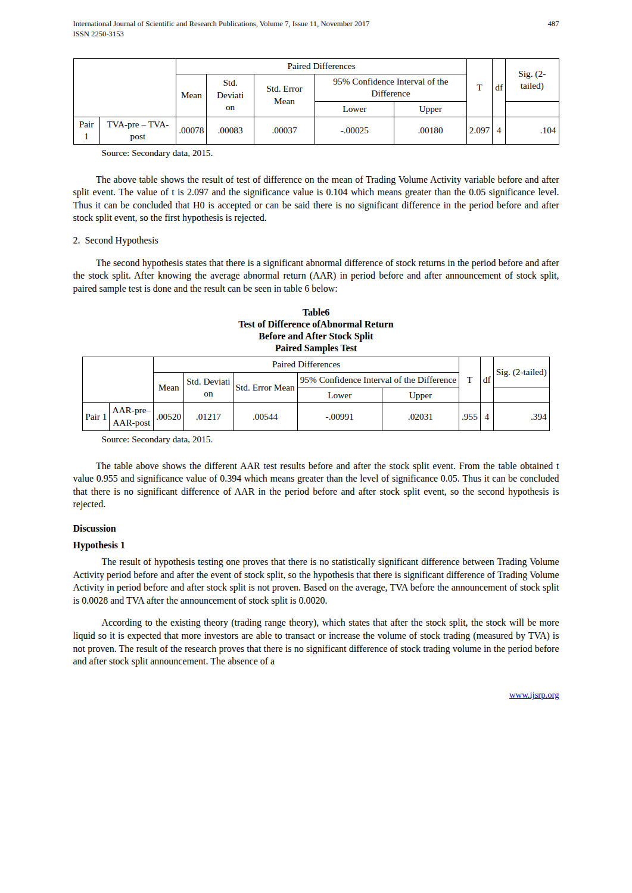International Journal of Scientific and Research Publications, Volume 7, Issue 11, November 2017
487
ISSN 2250-3153
| | | Paired Differences | T | df | Sig. (2-tailed) |
| Mean | Std. Deviati on | Std. Error Mean | 95% Confidence Interval of the Difference |
| Lower | Upper | |
| Pair 1 | TVA-pre – TVA-post | .00078 | .00083 | .00037 | -.00025 | .00180 | 2.097 | 4 | .104 |
Source: Secondary data, 2015.
The above table shows the result of test of difference on the mean of Trading Volume Activity variable before and after split event. The value of t is 2.097 and the significance value is 0.104 which means greater than the 0.05 significance level. Thus it can be concluded that H0 is accepted or can be said there is no significant difference in the period before and after stock split event, so the first hypothesis is rejected.
2. Second Hypothesis
The second hypothesis states that there is a significant abnormal difference of stock returns in the period before and after the stock split. After knowing the average abnormal return (AAR) in period before and after announcement of stock split, paired sample test is done and the result can be seen in table 6 below:
Table6
Test of Difference ofAbnormal Return
Before and After Stock Split
Paired Samples Test
| | | Paired Differences | T | df | Sig. (2-tailed) |
| Mean | Std. Deviati on | Std. Error Mean | 95% Confidence Interval of the Difference |
| Lower | Upper | |
| Pair 1 | AAR-pre– AAR-post | .00520 | .01217 | .00544 | -.00991 | .02031 | .955 | 4 | .394 |
Source: Secondary data, 2015.
The table above shows the different AAR test results before and after the stock split event. From the table obtained t value 0.955 and significance value of 0.394 which means greater than the level of significance 0.05. Thus it can be concluded that there is no significant difference of AAR in the period before and after stock split event, so the second hypothesis is rejected.
Discussion
Hypothesis 1
The result of hypothesis testing one proves that there is no statistically significant difference between Trading Volume Activity period before and after the event of stock split, so the hypothesis that there is significant difference of Trading Volume Activity in period before and after stock split is not proven. Based on the average, TVA before the announcement of stock split is 0.0028 and TVA after the announcement of stock split is 0.0020.
According to the existing theory (trading range theory), which states that after the stock split, the stock will be more liquid so it is expected that more investors are able to transact or increase the volume of stock trading (measured by TVA) is not proven. The result of the research proves that there is no significant difference of stock trading volume in the period before and after stock split announcement. The absence of a
www.ijsrp.org